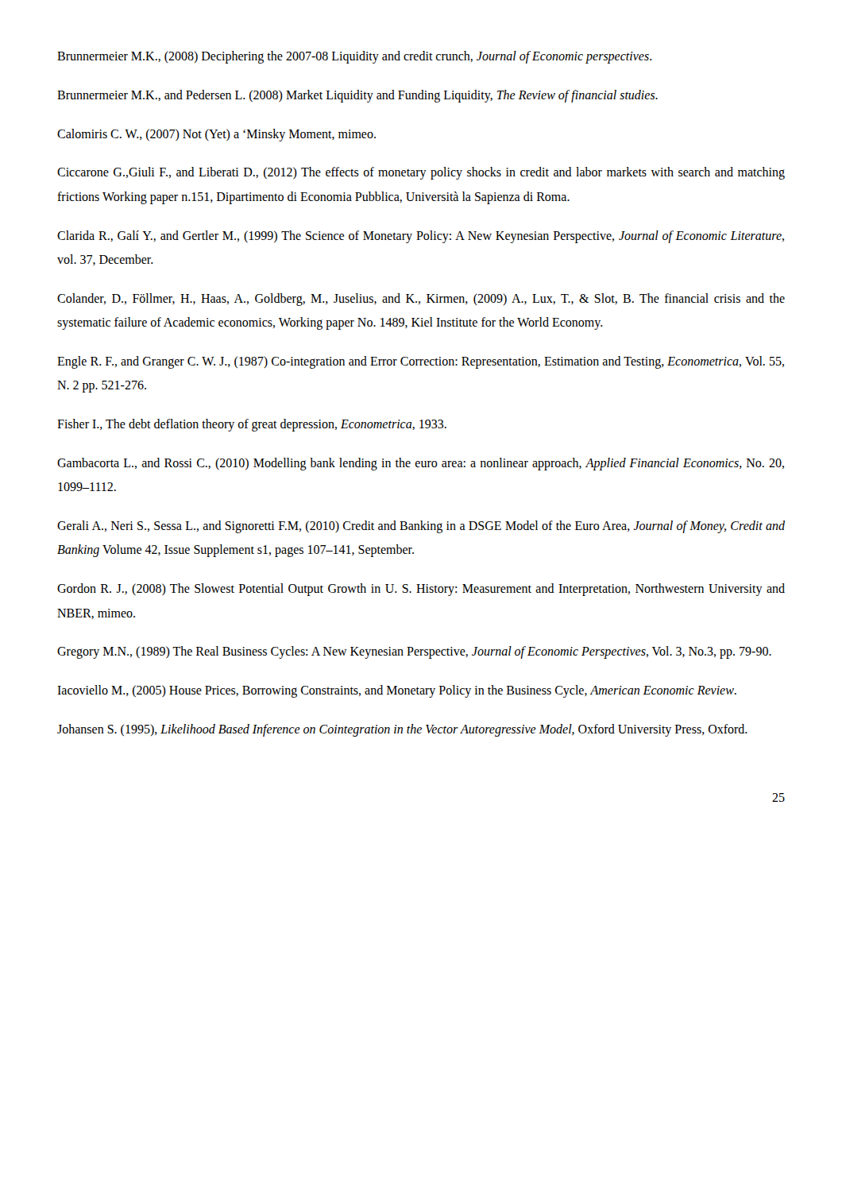Brunnermeier M.K., (2008) Deciphering the 2007-08 Liquidity and credit crunch, Journal of Economic perspectives.
Brunnermeier M.K., and Pedersen L. (2008) Market Liquidity and Funding Liquidity, The Review of financial studies.
Calomiris C. W., (2007) Not (Yet) a ‘Minsky Moment, mimeo.
Ciccarone G.,Giuli F., and Liberati D., (2012) The effects of monetary policy shocks in credit and labor markets with search and matching frictions Working paper n.151, Dipartimento di Economia Pubblica, Università la Sapienza di Roma.
Clarida R., Galí Y., and Gertler M., (1999) The Science of Monetary Policy: A New Keynesian Perspective, Journal of Economic Literature, vol. 37, December.
Colander, D., Föllmer, H., Haas, A., Goldberg, M., Juselius, and K., Kirmen, (2009) A., Lux, T., & Slot, B. The financial crisis and the systematic failure of Academic economics, Working paper No. 1489, Kiel Institute for the World Economy.
Engle R. F., and Granger C. W. J., (1987) Co-integration and Error Correction: Representation, Estimation and Testing, Econometrica, Vol. 55, N. 2 pp. 521-276.
Fisher I., The debt deflation theory of great depression, Econometrica, 1933.
Gambacorta L., and Rossi C., (2010) Modelling bank lending in the euro area: a nonlinear approach, Applied Financial Economics, No. 20, 1099–1112.
Gerali A., Neri S., Sessa L., and Signoretti F.M, (2010) Credit and Banking in a DSGE Model of the Euro Area, Journal of Money, Credit and Banking Volume 42, Issue Supplement s1, pages 107–141, September.
Gordon R. J., (2008) The Slowest Potential Output Growth in U. S. History: Measurement and Interpretation, Northwestern University and NBER, mimeo.
Gregory M.N., (1989) The Real Business Cycles: A New Keynesian Perspective, Journal of Economic Perspectives, Vol. 3, No.3, pp. 79-90.
Iacoviello M., (2005) House Prices, Borrowing Constraints, and Monetary Policy in the Business Cycle, American Economic Review.
Johansen S. (1995), Likelihood Based Inference on Cointegration in the Vector Autoregressive Model, Oxford University Press, Oxford.
25